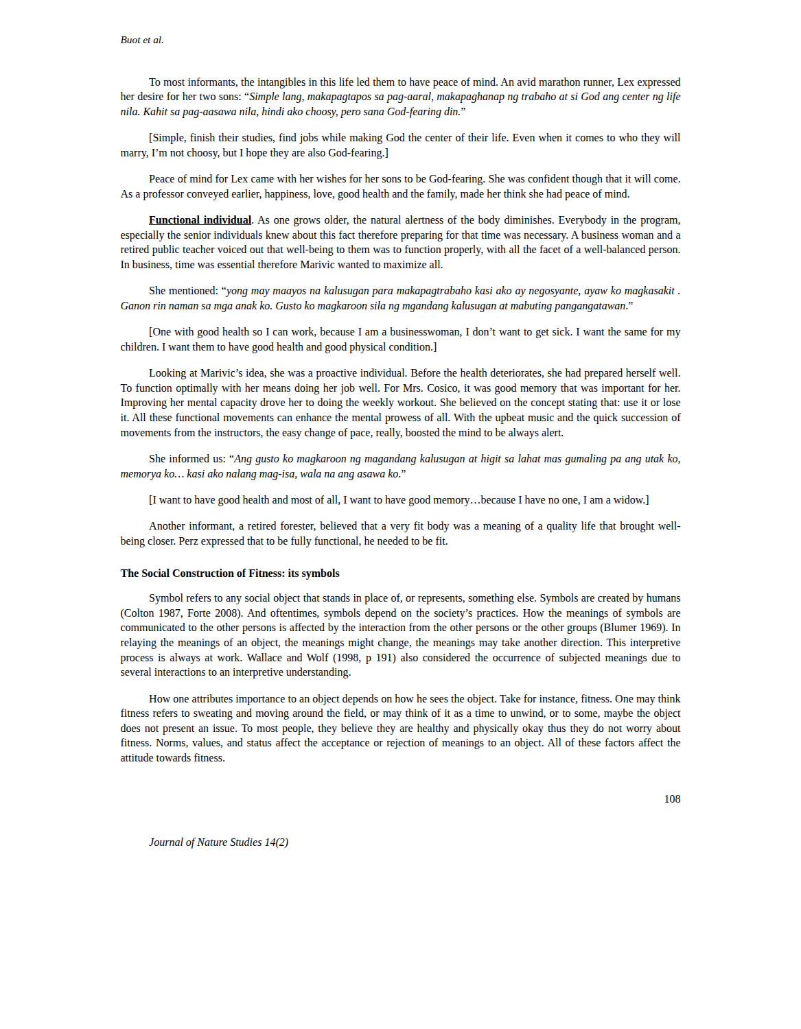Buot et al.
To most informants, the intangibles in this life led them to have peace of mind. An avid marathon runner, Lex expressed her desire for her two sons: “Simple lang, makapagtapos sa pag-aaral, makapaghanap ng trabaho at si God ang center ng life nila. Kahit sa pag-aasawa nila, hindi ako choosy, pero sana God-fearing din.”
[Simple, finish their studies, find jobs while making God the center of their life. Even when it comes to who they will marry, I’m not choosy, but I hope they are also God-fearing.]
Peace of mind for Lex came with her wishes for her sons to be God-fearing. She was confident though that it will come. As a professor conveyed earlier, happiness, love, good health and the family, made her think she had peace of mind.
Functional individual. As one grows older, the natural alertness of the body diminishes. Everybody in the program, especially the senior individuals knew about this fact therefore preparing for that time was necessary. A business woman and a retired public teacher voiced out that well-being to them was to function properly, with all the facet of a well-balanced person. In business, time was essential therefore Marivic wanted to maximize all.
She mentioned: “yong may maayos na kalusugan para makapagtrabaho kasi ako ay negosyante, ayaw ko magkasakit . Ganon rin naman sa mga anak ko. Gusto ko magkaroon sila ng mgandang kalusugan at mabuting pangangatawan.”
[One with good health so I can work, because I am a businesswoman, I don’t want to get sick. I want the same for my children. I want them to have good health and good physical condition.]
Looking at Marivic’s idea, she was a proactive individual. Before the health deteriorates, she had prepared herself well. To function optimally with her means doing her job well. For Mrs. Cosico, it was good memory that was important for her. Improving her mental capacity drove her to doing the weekly workout. She believed on the concept stating that: use it or lose it. All these functional movements can enhance the mental prowess of all. With the upbeat music and the quick succession of movements from the instructors, the easy change of pace, really, boosted the mind to be always alert.
She informed us: “Ang gusto ko magkaroon ng magandang kalusugan at higit sa lahat mas gumaling pa ang utak ko, memorya ko… kasi ako nalang mag-isa, wala na ang asawa ko.”
[I want to have good health and most of all, I want to have good memory…because I have no one, I am a widow.]
Another informant, a retired forester, believed that a very fit body was a meaning of a quality life that brought well-being closer. Perz expressed that to be fully functional, he needed to be fit.
The Social Construction of Fitness: its symbols
Symbol refers to any social object that stands in place of, or represents, something else. Symbols are created by humans (Colton 1987, Forte 2008). And oftentimes, symbols depend on the society’s practices. How the meanings of symbols are communicated to the other persons is affected by the interaction from the other persons or the other groups (Blumer 1969). In relaying the meanings of an object, the meanings might change, the meanings may take another direction. This interpretive process is always at work. Wallace and Wolf (1998, p 191) also considered the occurrence of subjected meanings due to several interactions to an interpretive understanding.
How one attributes importance to an object depends on how he sees the object. Take for instance, fitness. One may think fitness refers to sweating and moving around the field, or may think of it as a time to unwind, or to some, maybe the object does not present an issue. To most people, they believe they are healthy and physically okay thus they do not worry about fitness. Norms, values, and status affect the acceptance or rejection of meanings to an object. All of these factors affect the attitude towards fitness.
108
Journal of Nature Studies 14(2)